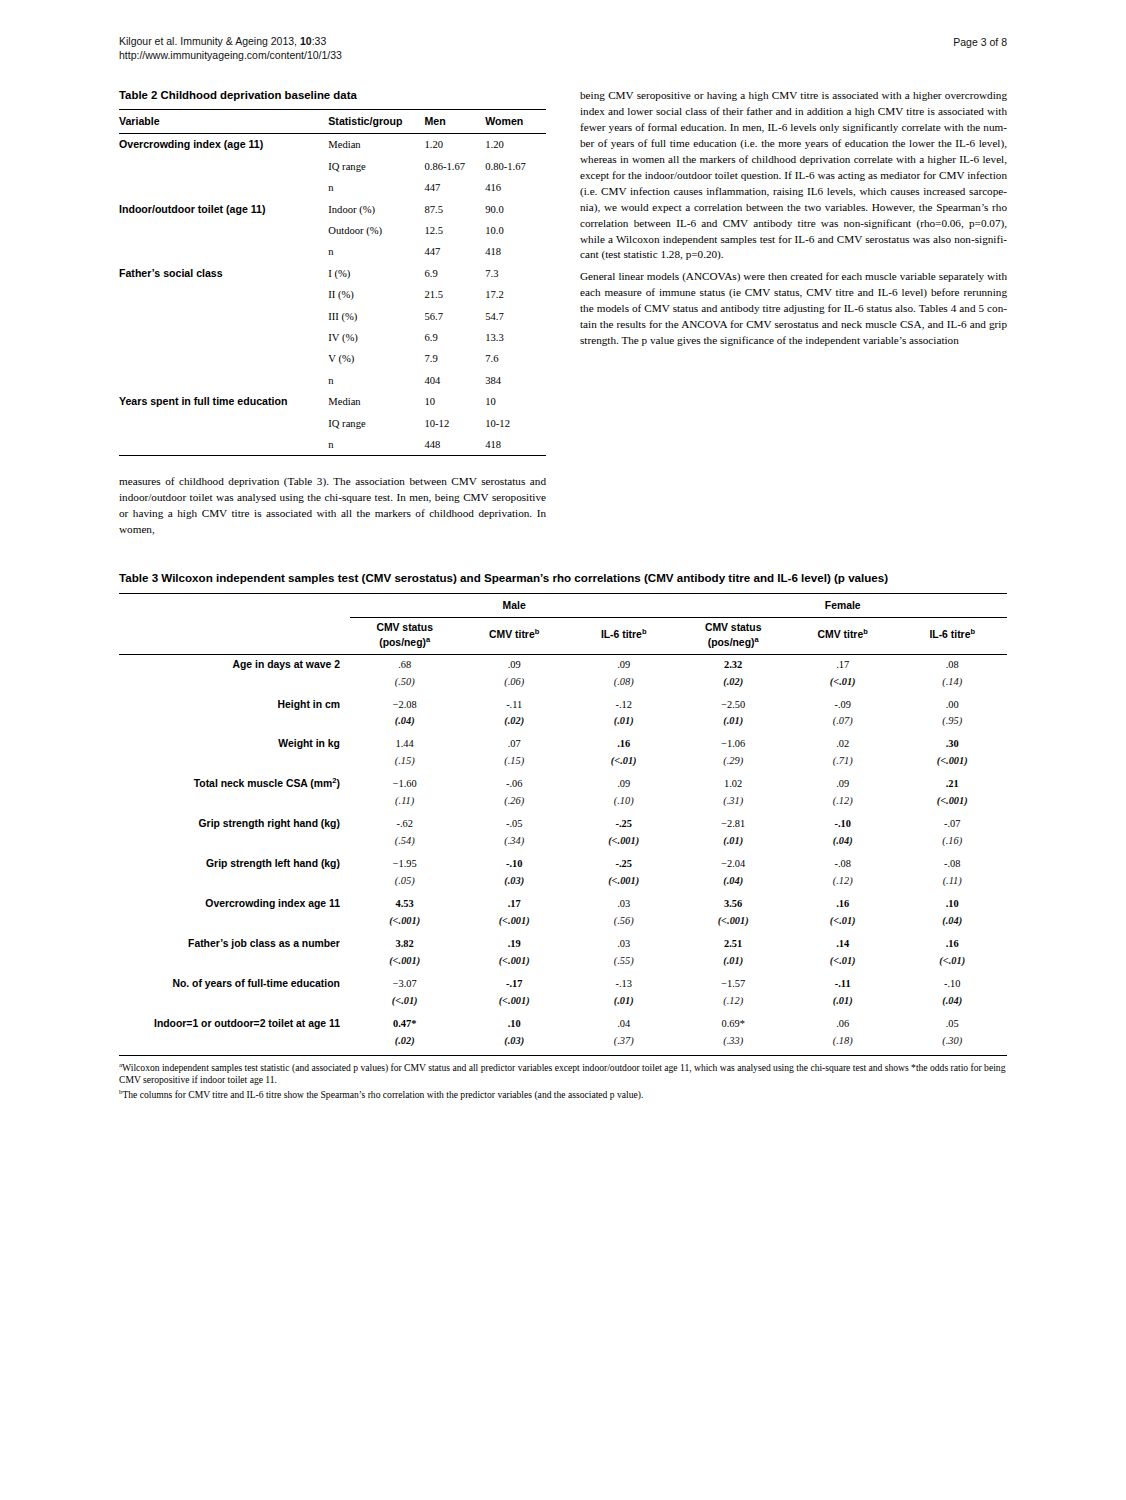Kilgour et al. Immunity & Ageing 2013, 10:33 http://www.immunityageing.com/content/10/1/33
Page 3 of 8
Table 2 Childhood deprivation baseline data
| Variable | Statistic/group | Men | Women |
| --- | --- | --- | --- |
| Overcrowding index (age 11) | Median | 1.20 | 1.20 |
| | IQ range | 0.86-1.67 | 0.80-1.67 |
| | n | 447 | 416 |
| Indoor/outdoor toilet (age 11) | Indoor (%) | 87.5 | 90.0 |
| | Outdoor (%) | 12.5 | 10.0 |
| | n | 447 | 418 |
| Father’s social class | I (%) | 6.9 | 7.3 |
| | II (%) | 21.5 | 17.2 |
| | III (%) | 56.7 | 54.7 |
| | IV (%) | 6.9 | 13.3 |
| | V (%) | 7.9 | 7.6 |
| | n | 404 | 384 |
| Years spent in full time education | Median | 10 | 10 |
| | IQ range | 10-12 | 10-12 |
| | n | 448 | 418 |
measures of childhood deprivation (Table 3). The association between CMV serostatus and indoor/outdoor toilet was analysed using the chi-square test. In men, being CMV seropositive or having a high CMV titre is associated with all the markers of childhood deprivation. In women,
being CMV seropositive or having a high CMV titre is associated with a higher overcrowding index and lower social class of their father and in addition a high CMV titre is associated with fewer years of formal education. In men, IL-6 levels only significantly correlate with the number of years of full time education (i.e. the more years of education the lower the IL-6 level), whereas in women all the markers of childhood deprivation correlate with a higher IL-6 level, except for the indoor/outdoor toilet question. If IL-6 was acting as mediator for CMV infection (i.e. CMV infection causes inflammation, raising IL6 levels, which causes increased sarcopenia), we would expect a correlation between the two variables. However, the Spearman’s rho correlation between IL-6 and CMV antibody titre was non-significant (rho=0.06, p=0.07), while a Wilcoxon independent samples test for IL-6 and CMV serostatus was also non-significant (test statistic 1.28, p=0.20).
General linear models (ANCOVAs) were then created for each muscle variable separately with each measure of immune status (ie CMV status, CMV titre and IL-6 level) before rerunning the models of CMV status and antibody titre adjusting for IL-6 status also. Tables 4 and 5 contain the results for the ANCOVA for CMV serostatus and neck muscle CSA, and IL-6 and grip strength. The p value gives the significance of the independent variable’s association
Table 3 Wilcoxon independent samples test (CMV serostatus) and Spearman’s rho correlations (CMV antibody titre and IL-6 level) (p values)
| | Male | Female |
| --- | --- | --- |
| | CMV status (pos/neg) a | CMV titre b | IL-6 titre b | CMV status (pos/neg) a | CMV titre b | IL-6 titre b |
| Age in days at wave 2 | .68 | .09 | .09 | 2.32 | .17 | .08 |
| | (.50) | (.06) | (.08) | (.02) | (<.01) | (.14) |
| Height in cm | −2.08 | -.11 | -.12 | −2.50 | -.09 | .00 |
| | (.04) | (.02) | (.01) | (.01) | (.07) | (.95) |
| Weight in kg | 1.44 | .07 | .16 | −1.06 | .02 | .30 |
| | (.15) | (.15) | (<.01) | (.29) | (.71) | (<.001) |
| Total neck muscle CSA (mm 2 ) | −1.60 | -.06 | .09 | 1.02 | .09 | .21 |
| | (.11) | (.26) | (.10) | (.31) | (.12) | (<.001) |
| Grip strength right hand (kg) | -.62 | -.05 | -.25 | −2.81 | -.10 | -.07 |
| | (.54) | (.34) | (<.001) | (.01) | (.04) | (.16) |
| Grip strength left hand (kg) | −1.95 | -.10 | -.25 | −2.04 | -.08 | -.08 |
| | (.05) | (.03) | (<.001) | (.04) | (.12) | (.11) |
| Overcrowding index age 11 | 4.53 | .17 | .03 | 3.56 | .16 | .10 |
| | (<.001) | (<.001) | (.56) | (<.001) | (<.01) | (.04) |
| Father’s job class as a number | 3.82 | .19 | .03 | 2.51 | .14 | .16 |
| | (<.001) | (<.001) | (.55) | (.01) | (<.01) | (<.01) |
| No. of years of full-time education | −3.07 | -.17 | -.13 | −1.57 | -.11 | -.10 |
| | (<.01) | (<.001) | (.01) | (.12) | (.01) | (.04) |
| Indoor=1 or outdoor=2 toilet at age 11 | 0.47* | .10 | .04 | 0.69* | .06 | .05 |
| | (.02) | (.03) | (.37) | (.33) | (.18) | (.30) |
aWilcoxon independent samples test statistic (and associated p values) for CMV status and all predictor variables except indoor/outdoor toilet age 11, which was analysed using the chi-square test and shows *the odds ratio for being CMV seropositive if indoor toilet age 11.
bThe columns for CMV titre and IL-6 titre show the Spearman’s rho correlation with the predictor variables (and the associated p value).